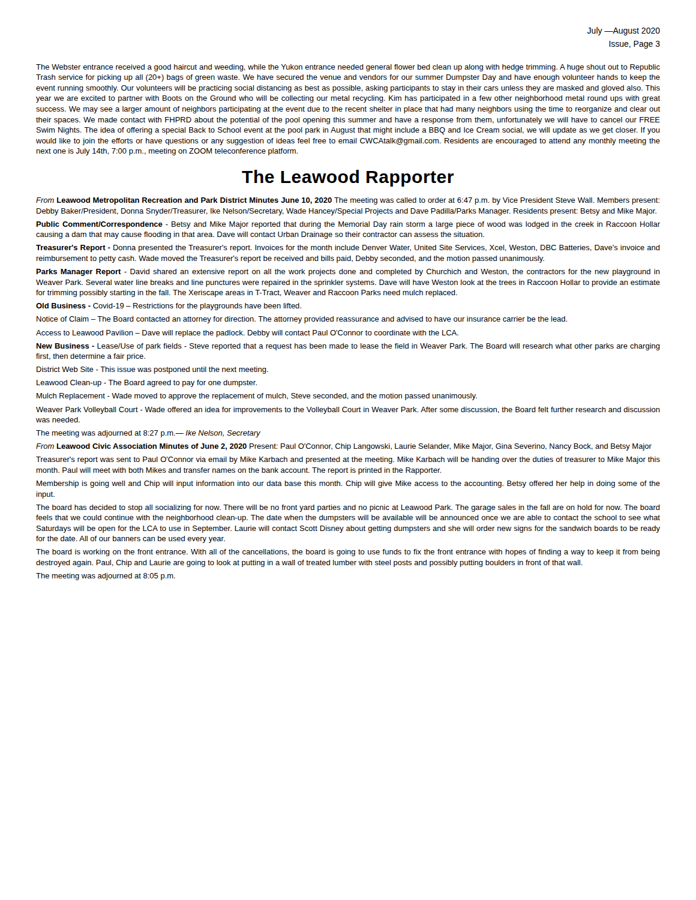July —August 2020
Issue, Page 3
The Webster entrance received a good haircut and weeding, while the Yukon entrance needed general flower bed clean up along with hedge trimming. A huge shout out to Republic Trash service for picking up all (20+) bags of green waste. We have secured the venue and vendors for our summer Dumpster Day and have enough volunteer hands to keep the event running smoothly. Our volunteers will be practicing social distancing as best as possible, asking participants to stay in their cars unless they are masked and gloved also. This year we are excited to partner with Boots on the Ground who will be collecting our metal recycling. Kim has participated in a few other neighborhood metal round ups with great success. We may see a larger amount of neighbors participating at the event due to the recent shelter in place that had many neighbors using the time to reorganize and clear out their spaces. We made contact with FHPRD about the potential of the pool opening this summer and have a response from them, unfortunately we will have to cancel our FREE Swim Nights. The idea of offering a special Back to School event at the pool park in August that might include a BBQ and Ice Cream social, we will update as we get closer. If you would like to join the efforts or have questions or any suggestion of ideas feel free to email CWCAtalk@gmail.com. Residents are encouraged to attend any monthly meeting the next one is July 14th, 7:00 p.m., meeting on ZOOM teleconference platform.
The Leawood Rapporter
From Leawood Metropolitan Recreation and Park District Minutes June 10, 2020 The meeting was called to order at 6:47 p.m. by Vice President Steve Wall. Members present: Debby Baker/President, Donna Snyder/Treasurer, Ike Nelson/Secretary, Wade Hancey/Special Projects and Dave Padilla/Parks Manager. Residents present: Betsy and Mike Major.
Public Comment/Correspondence - Betsy and Mike Major reported that during the Memorial Day rain storm a large piece of wood was lodged in the creek in Raccoon Hollar causing a dam that may cause flooding in that area. Dave will contact Urban Drainage so their contractor can assess the situation.
Treasurer's Report - Donna presented the Treasurer's report. Invoices for the month include Denver Water, United Site Services, Xcel, Weston, DBC Batteries, Dave's invoice and reimbursement to petty cash. Wade moved the Treasurer's report be received and bills paid, Debby seconded, and the motion passed unanimously.
Parks Manager Report - David shared an extensive report on all the work projects done and completed by Churchich and Weston, the contractors for the new playground in Weaver Park. Several water line breaks and line punctures were repaired in the sprinkler systems. Dave will have Weston look at the trees in Raccoon Hollar to provide an estimate for trimming possibly starting in the fall. The Xeriscape areas in T-Tract, Weaver and Raccoon Parks need mulch replaced.
Old Business - Covid-19 – Restrictions for the playgrounds have been lifted.
Notice of Claim – The Board contacted an attorney for direction. The attorney provided reassurance and advised to have our insurance carrier be the lead.
Access to Leawood Pavilion – Dave will replace the padlock. Debby will contact Paul O'Connor to coordinate with the LCA.
New Business - Lease/Use of park fields - Steve reported that a request has been made to lease the field in Weaver Park. The Board will research what other parks are charging first, then determine a fair price.
District Web Site - This issue was postponed until the next meeting.
Leawood Clean-up - The Board agreed to pay for one dumpster.
Mulch Replacement - Wade moved to approve the replacement of mulch, Steve seconded, and the motion passed unanimously.
Weaver Park Volleyball Court - Wade offered an idea for improvements to the Volleyball Court in Weaver Park. After some discussion, the Board felt further research and discussion was needed.
The meeting was adjourned at 8:27 p.m.— Ike Nelson, Secretary
From Leawood Civic Association Minutes of June 2, 2020 Present: Paul O'Connor, Chip Langowski, Laurie Selander, Mike Major, Gina Severino, Nancy Bock, and Betsy Major
Treasurer's report was sent to Paul O'Connor via email by Mike Karbach and presented at the meeting. Mike Karbach will be handing over the duties of treasurer to Mike Major this month. Paul will meet with both Mikes and transfer names on the bank account. The report is printed in the Rapporter.
Membership is going well and Chip will input information into our data base this month. Chip will give Mike access to the accounting. Betsy offered her help in doing some of the input.
The board has decided to stop all socializing for now. There will be no front yard parties and no picnic at Leawood Park. The garage sales in the fall are on hold for now. The board feels that we could continue with the neighborhood clean-up. The date when the dumpsters will be available will be announced once we are able to contact the school to see what Saturdays will be open for the LCA to use in September. Laurie will contact Scott Disney about getting dumpsters and she will order new signs for the sandwich boards to be ready for the date. All of our banners can be used every year.
The board is working on the front entrance. With all of the cancellations, the board is going to use funds to fix the front entrance with hopes of finding a way to keep it from being destroyed again. Paul, Chip and Laurie are going to look at putting in a wall of treated lumber with steel posts and possibly putting boulders in front of that wall.
The meeting was adjourned at 8:05 p.m.